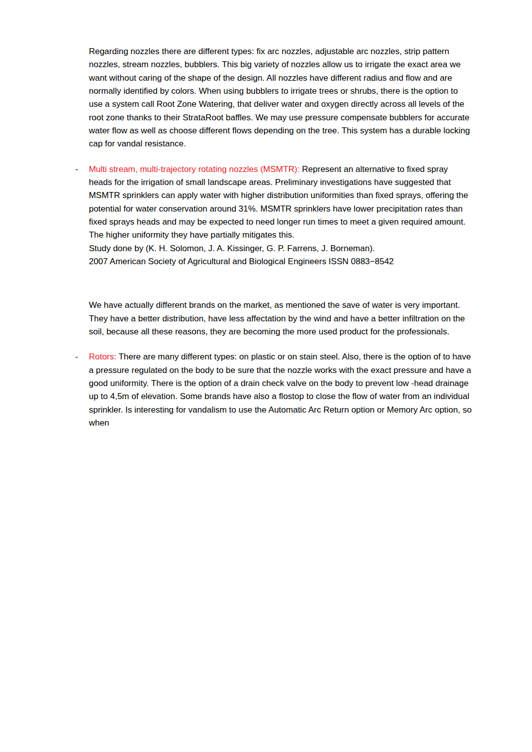Regarding nozzles there are different types: fix arc nozzles, adjustable arc nozzles, strip pattern nozzles, stream nozzles, bubblers. This big variety of nozzles allow us to irrigate the exact area we want without caring of the shape of the design. All nozzles have different radius and flow and are normally identified by colors. When using bubblers to irrigate trees or shrubs, there is the option to use a system call Root Zone Watering, that deliver water and oxygen directly across all levels of the root zone thanks to their StrataRoot baffles. We may use pressure compensate bubblers for accurate water flow as well as choose different flows depending on the tree. This system has a durable locking cap for vandal resistance.
Multi stream, multi-trajectory rotating nozzles (MSMTR): Represent an alternative to fixed spray heads for the irrigation of small landscape areas. Preliminary investigations have suggested that MSMTR sprinklers can apply water with higher distribution uniformities than fixed sprays, offering the potential for water conservation around 31%. MSMTR sprinklers have lower precipitation rates than fixed sprays heads and may be expected to need longer run times to meet a given required amount. The higher uniformity they have partially mitigates this.
Study done by (K. H. Solomon, J. A. Kissinger, G. P. Farrens, J. Borneman).
2007 American Society of Agricultural and Biological Engineers ISSN 0883−8542
We have actually different brands on the market, as mentioned the save of water is very important. They have a better distribution, have less affectation by the wind and have a better infiltration on the soil, because all these reasons, they are becoming the more used product for the professionals.
Rotors: There are many different types: on plastic or on stain steel. Also, there is the option of to have a pressure regulated on the body to be sure that the nozzle works with the exact pressure and have a good uniformity. There is the option of a drain check valve on the body to prevent low -head drainage up to 4,5m of elevation. Some brands have also a flostop to close the flow of water from an individual sprinkler. Is interesting for vandalism to use the Automatic Arc Return option or Memory Arc option, so when